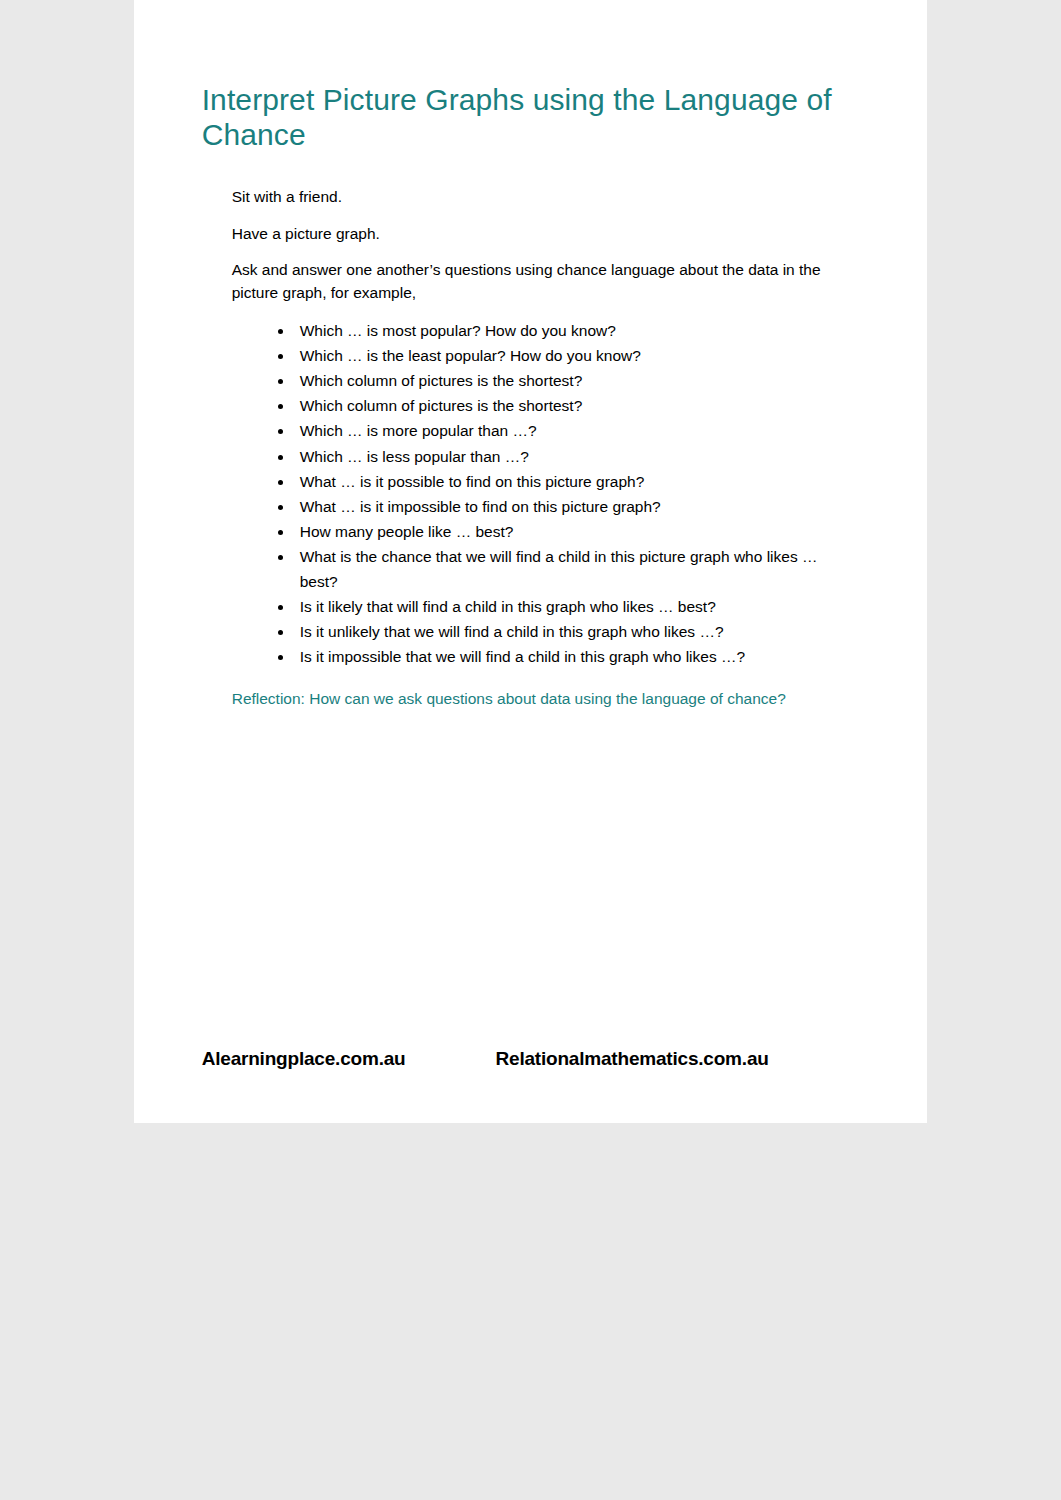Interpret Picture Graphs using the Language of Chance
Sit with a friend.
Have a picture graph.
Ask and answer one another’s questions using chance language about the data in the picture graph, for example,
Which … is most popular? How do you know?
Which … is the least popular? How do you know?
Which column of pictures is the shortest?
Which column of pictures is the shortest?
Which … is more popular than …?
Which … is less popular than …?
What … is it possible to find on this picture graph?
What … is it impossible to find on this picture graph?
How many people like … best?
What is the chance that we will find a child in this picture graph who likes … best?
Is it likely that will find a child in this graph who likes … best?
Is it unlikely that we will find a child in this graph who likes …?
Is it impossible that we will find a child in this graph who likes …?
Reflection: How can we ask questions about data using the language of chance?
Alearningplace.com.au Relationalmathematics.com.au